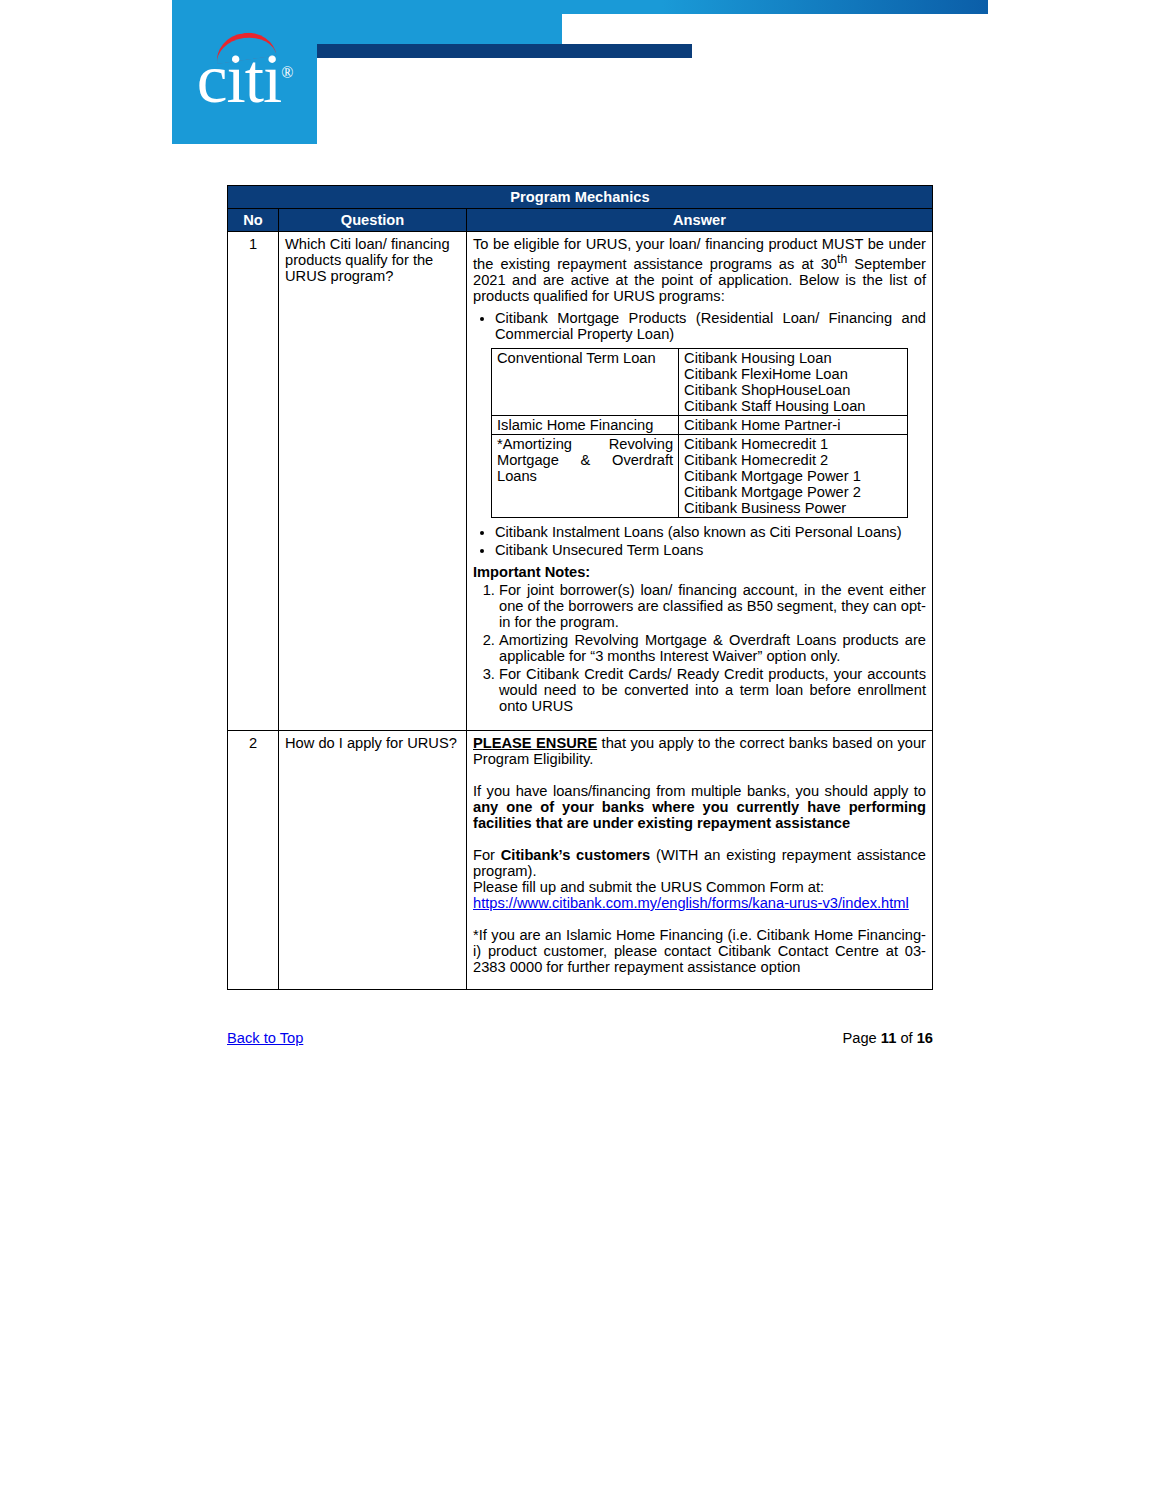citi®
| Program Mechanics |
| --- |
| No | Question | Answer |
| 1 | Which Citi loan/ financing products qualify for the URUS program? | To be eligible for URUS, your loan/ financing product MUST be under the existing repayment assistance programs as at 30 th September 2021 and are active at the point of application. Below is the list of products qualified for URUS programs: Citibank Mortgage Products (Residential Loan/ Financing and Commercial Property Loan) / Conventional Term Loan / Citibank Housing Loan Citibank FlexiHome Loan Citibank ShopHouseLoan Citibank Staff Housing Loan / / Islamic Home Financing / Citibank Home Partner-i / / *Amortizing Revolving Mortgage & Overdraft Loans / Citibank Homecredit 1 Citibank Homecredit 2 Citibank Mortgage Power 1 Citibank Mortgage Power 2 Citibank Business Power / Citibank Instalment Loans (also known as Citi Personal Loans) Citibank Unsecured Term Loans Important Notes: For joint borrower(s) loan/ financing account, in the event either one of the borrowers are classified as B50 segment, they can opt-in for the program. Amortizing Revolving Mortgage & Overdraft Loans products are applicable for “3 months Interest Waiver” option only. For Citibank Credit Cards/ Ready Credit products, your accounts would need to be converted into a term loan before enrollment onto URUS |
| 2 | How do I apply for URUS? | PLEASE ENSURE that you apply to the correct banks based on your Program Eligibility. If you have loans/financing from multiple banks, you should apply to any one of your banks where you currently have performing facilities that are under existing repayment assistance For Citibank’s customers (WITH an existing repayment assistance program). Please fill up and submit the URUS Common Form at: https://www.citibank.com.my/english/forms/kana-urus-v3/index.html *If you are an Islamic Home Financing (i.e. Citibank Home Financing-i) product customer, please contact Citibank Contact Centre at 03- 2383 0000 for further repayment assistance option |
Back to Top
Page 11 of 16